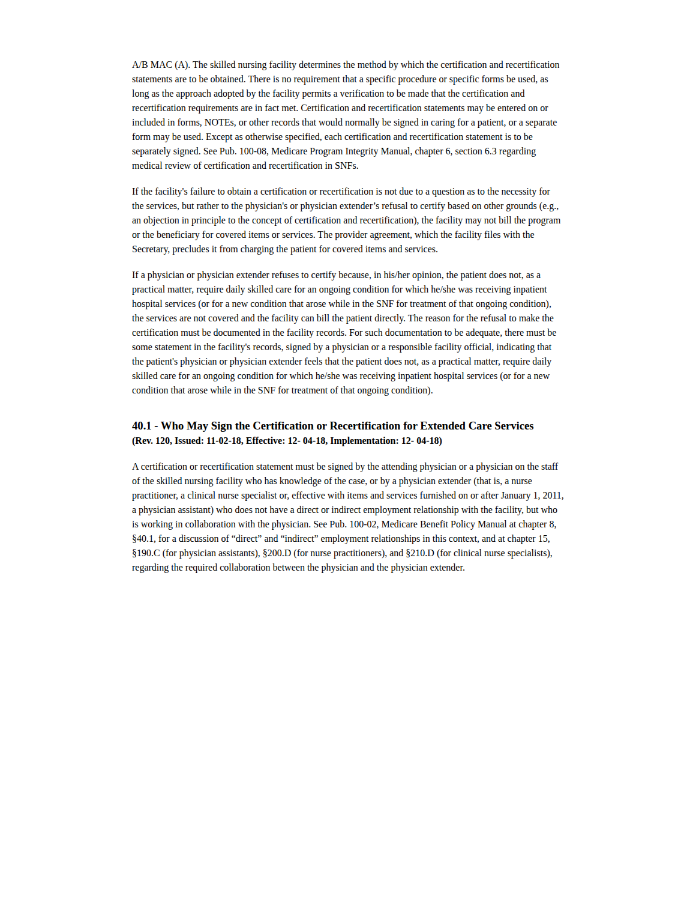A/B MAC (A). The skilled nursing facility determines the method by which the certification and recertification statements are to be obtained. There is no requirement that a specific procedure or specific forms be used, as long as the approach adopted by the facility permits a verification to be made that the certification and recertification requirements are in fact met. Certification and recertification statements may be entered on or included in forms, NOTEs, or other records that would normally be signed in caring for a patient, or a separate form may be used. Except as otherwise specified, each certification and recertification statement is to be separately signed. See Pub. 100-08, Medicare Program Integrity Manual, chapter 6, section 6.3 regarding medical review of certification and recertification in SNFs.
If the facility's failure to obtain a certification or recertification is not due to a question as to the necessity for the services, but rather to the physician's or physician extender’s refusal to certify based on other grounds (e.g., an objection in principle to the concept of certification and recertification), the facility may not bill the program or the beneficiary for covered items or services. The provider agreement, which the facility files with the Secretary, precludes it from charging the patient for covered items and services.
If a physician or physician extender refuses to certify because, in his/her opinion, the patient does not, as a practical matter, require daily skilled care for an ongoing condition for which he/she was receiving inpatient hospital services (or for a new condition that arose while in the SNF for treatment of that ongoing condition), the services are not covered and the facility can bill the patient directly. The reason for the refusal to make the certification must be documented in the facility records. For such documentation to be adequate, there must be some statement in the facility's records, signed by a physician or a responsible facility official, indicating that the patient's physician or physician extender feels that the patient does not, as a practical matter, require daily skilled care for an ongoing condition for which he/she was receiving inpatient hospital services (or for a new condition that arose while in the SNF for treatment of that ongoing condition).
40.1 - Who May Sign the Certification or Recertification for Extended Care Services
(Rev. 120, Issued: 11-02-18, Effective: 12- 04-18, Implementation: 12- 04-18)
A certification or recertification statement must be signed by the attending physician or a physician on the staff of the skilled nursing facility who has knowledge of the case, or by a physician extender (that is, a nurse practitioner, a clinical nurse specialist or, effective with items and services furnished on or after January 1, 2011, a physician assistant) who does not have a direct or indirect employment relationship with the facility, but who is working in collaboration with the physician. See Pub. 100-02, Medicare Benefit Policy Manual at chapter 8, §40.1, for a discussion of “direct” and “indirect” employment relationships in this context, and at chapter 15, §190.C (for physician assistants), §200.D (for nurse practitioners), and §210.D (for clinical nurse specialists), regarding the required collaboration between the physician and the physician extender.